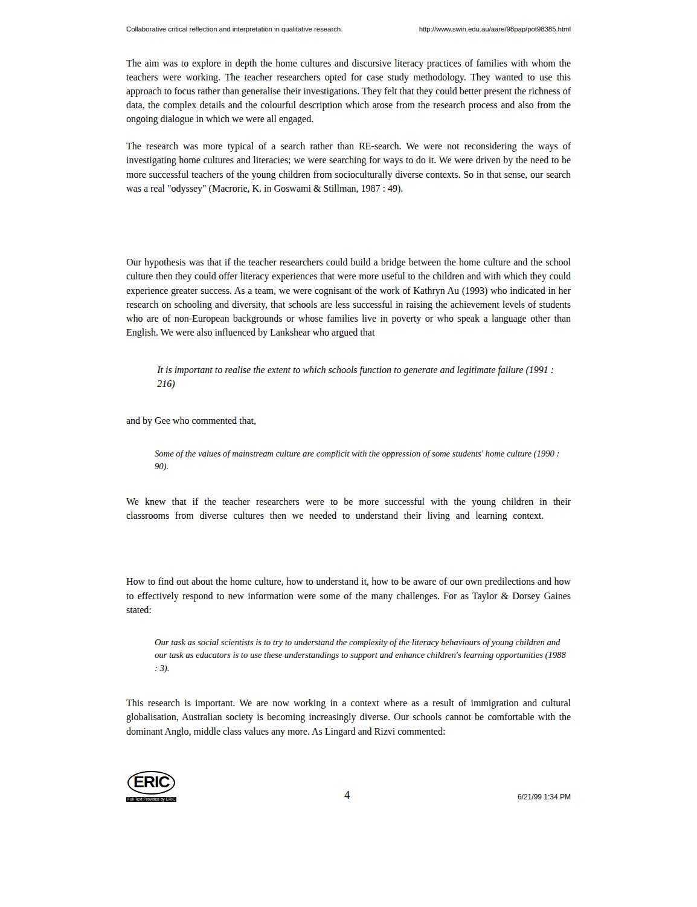Collaborative critical reflection and interpretation in qualitative research. http://www.swin.edu.au/aare/98pap/pot98385.html
The aim was to explore in depth the home cultures and discursive literacy practices of families with whom the teachers were working. The teacher researchers opted for case study methodology. They wanted to use this approach to focus rather than generalise their investigations. They felt that they could better present the richness of data, the complex details and the colourful description which arose from the research process and also from the ongoing dialogue in which we were all engaged.
The research was more typical of a search rather than RE-search. We were not reconsidering the ways of investigating home cultures and literacies; we were searching for ways to do it. We were driven by the need to be more successful teachers of the young children from socioculturally diverse contexts. So in that sense, our search was a real "odyssey" (Macrorie, K. in Goswami & Stillman, 1987 : 49).
Our hypothesis was that if the teacher researchers could build a bridge between the home culture and the school culture then they could offer literacy experiences that were more useful to the children and with which they could experience greater success. As a team, we were cognisant of the work of Kathryn Au (1993) who indicated in her research on schooling and diversity, that schools are less successful in raising the achievement levels of students who are of non-European backgrounds or whose families live in poverty or who speak a language other than English. We were also influenced by Lankshear who argued that
It is important to realise the extent to which schools function to generate and legitimate failure (1991 : 216)
and by Gee who commented that,
Some of the values of mainstream culture are complicit with the oppression of some students' home culture (1990 : 90).
We knew that if the teacher researchers were to be more successful with the young children in their classrooms from diverse cultures then we needed to understand their living and learning context.
How to find out about the home culture, how to understand it, how to be aware of our own predilections and how to effectively respond to new information were some of the many challenges. For as Taylor & Dorsey Gaines stated:
Our task as social scientists is to try to understand the complexity of the literacy behaviours of young children and our task as educators is to use these understandings to support and enhance children's learning opportunities (1988 : 3).
This research is important. We are now working in a context where as a result of immigration and cultural globalisation, Australian society is becoming increasingly diverse. Our schools cannot be comfortable with the dominant Anglo, middle class values any more. As Lingard and Rizvi commented:
ERIC
Full Text Provided by ERIC
4
6/21/99 1:34 PM